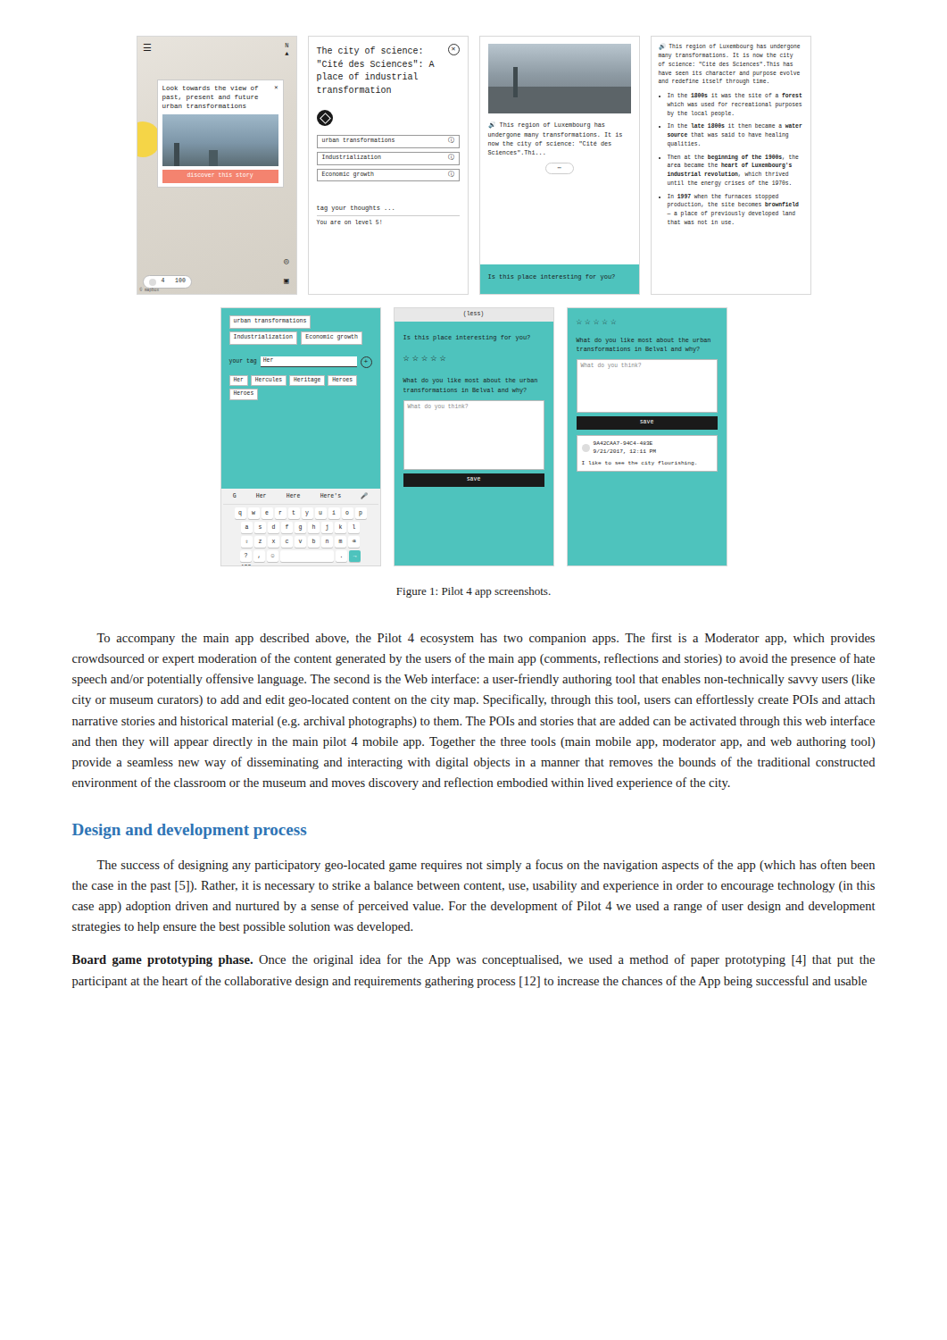☰
N
▲
✕ Look towards the view of past, present and future urban transformations
discover this story
◎
▣
4 100
© mapbox
✕
The city of science: "Cité des Sciences": A place of industrial transformation
urban transformations ⓘ
Industrialization ⓘ
Economic growth ⓘ
tag your thoughts ...
You are on level 5!
🔊 This region of Luxembourg has undergone many transformations. It is now the city of science: "Cité des Sciences".Thi...
⋯
Is this place interesting for you?
🔊 This region of Luxembourg has undergone many transformations. It is now the city of science: "Cité des Sciences".This has have seen its character and purpose evolve and redefine itself through time.
In the 1800s it was the site of a forest which was used for recreational purposes by the local people.
In the late 1800s it then became a water source that was said to have healing qualities.
Then at the beginning of the 1900s, the area became the heart of Luxembourg's industrial revolution, which thrived until the energy crises of the 1970s.
In 1997 when the furnaces stopped production, the site becomes brownfield — a place of previously developed land that was not in use.
urban transformations
Industrialization
Economic growth
your tag Her +
Her Hercules Heritage Heroes Heroes
GHer Here Here's🎤
q
w
e
r
t
y
u
i
o
p
a
s
d
f
g
h
j
k
l
⇧
z
x
c
v
b
n
m
⌫
?123
,
☺
.
→
(less)
Is this place interesting for you?
☆☆☆☆☆
What do you like most about the urban transformations in Belval and why?
What do you think?
save
☆☆☆☆☆
What do you like most about the urban transformations in Belval and why?
What do you think?
save
9A42CAA7-94C4-483E
9/21/2017, 12:11 PM
I like to see the city flourishing.
Figure 1: Pilot 4 app screenshots.
To accompany the main app described above, the Pilot 4 ecosystem has two companion apps. The first is a Moderator app, which provides crowdsourced or expert moderation of the content generated by the users of the main app (comments, reflections and stories) to avoid the presence of hate speech and/or potentially offensive language. The second is the Web interface: a user-friendly authoring tool that enables non-technically savvy users (like city or museum curators) to add and edit geo-located content on the city map. Specifically, through this tool, users can effortlessly create POIs and attach narrative stories and historical material (e.g. archival photographs) to them. The POIs and stories that are added can be activated through this web interface and then they will appear directly in the main pilot 4 mobile app. Together the three tools (main mobile app, moderator app, and web authoring tool) provide a seamless new way of disseminating and interacting with digital objects in a manner that removes the bounds of the traditional constructed environment of the classroom or the museum and moves discovery and reflection embodied within lived experience of the city.
Design and development process
The success of designing any participatory geo-located game requires not simply a focus on the navigation aspects of the app (which has often been the case in the past [5]). Rather, it is necessary to strike a balance between content, use, usability and experience in order to encourage technology (in this case app) adoption driven and nurtured by a sense of perceived value. For the development of Pilot 4 we used a range of user design and development strategies to help ensure the best possible solution was developed.
Board game prototyping phase. Once the original idea for the App was conceptualised, we used a method of paper prototyping [4] that put the participant at the heart of the collaborative design and requirements gathering process [12] to increase the chances of the App being successful and usable